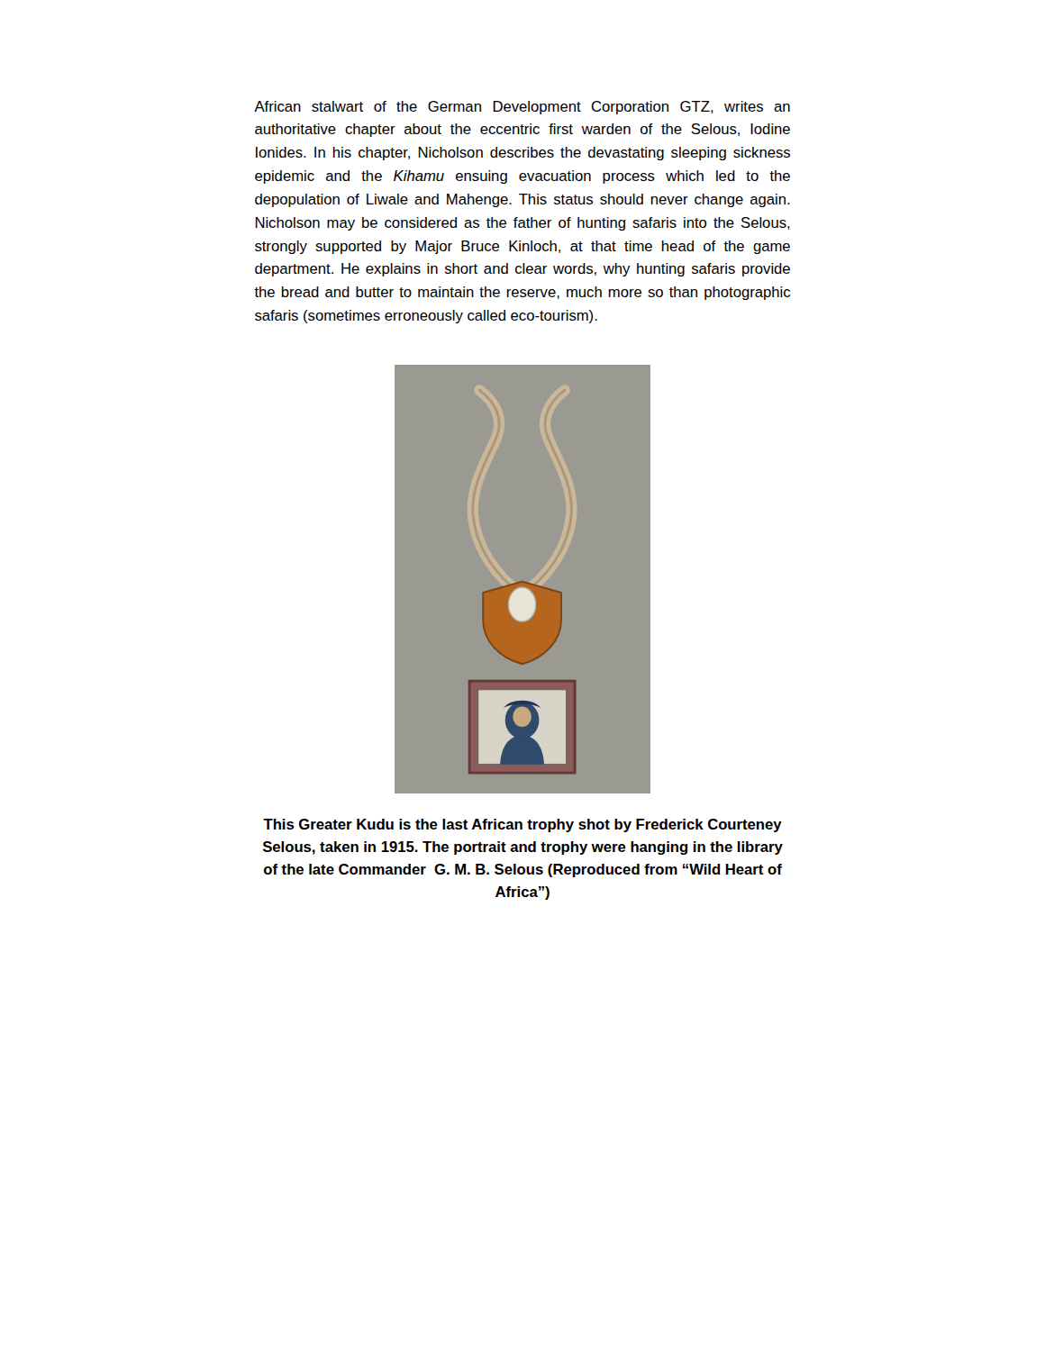African stalwart of the German Development Corporation GTZ, writes an authoritative chapter about the eccentric first warden of the Selous, Iodine Ionides. In his chapter, Nicholson describes the devastating sleeping sickness epidemic and the Kihamu ensuing evacuation process which led to the depopulation of Liwale and Mahenge. This status should never change again. Nicholson may be considered as the father of hunting safaris into the Selous, strongly supported by Major Bruce Kinloch, at that time head of the game department. He explains in short and clear words, why hunting safaris provide the bread and butter to maintain the reserve, much more so than photographic safaris (sometimes erroneously called eco-tourism).
This Greater Kudu is the last African trophy shot by Frederick Courteney Selous, taken in 1915. The portrait and trophy were hanging in the library of the late Commander G. M. B. Selous (Reproduced from “Wild Heart of Africa”)